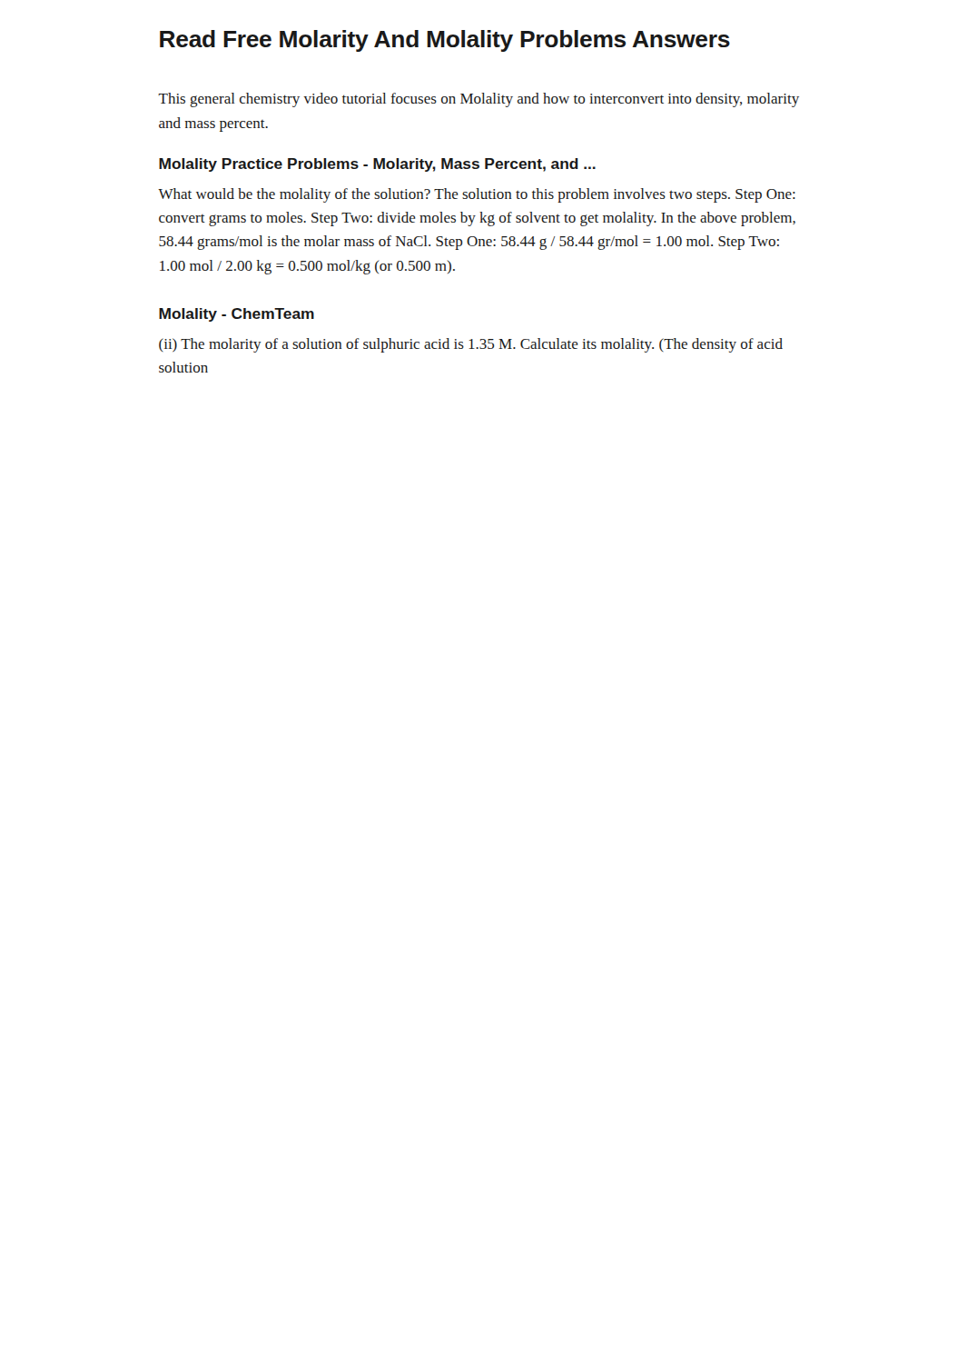Read Free Molarity And Molality Problems Answers
This general chemistry video tutorial focuses on Molality and how to interconvert into density, molarity and mass percent.
Molality Practice Problems - Molarity, Mass Percent, and ...
What would be the molality of the solution? The solution to this problem involves two steps. Step One: convert grams to moles. Step Two: divide moles by kg of solvent to get molality. In the above problem, 58.44 grams/mol is the molar mass of NaCl. Step One: 58.44 g / 58.44 gr/mol = 1.00 mol. Step Two: 1.00 mol / 2.00 kg = 0.500 mol/kg (or 0.500 m).
Molality - ChemTeam
(ii) The molarity of a solution of sulphuric acid is 1.35 M. Calculate its molality. (The density of acid solution